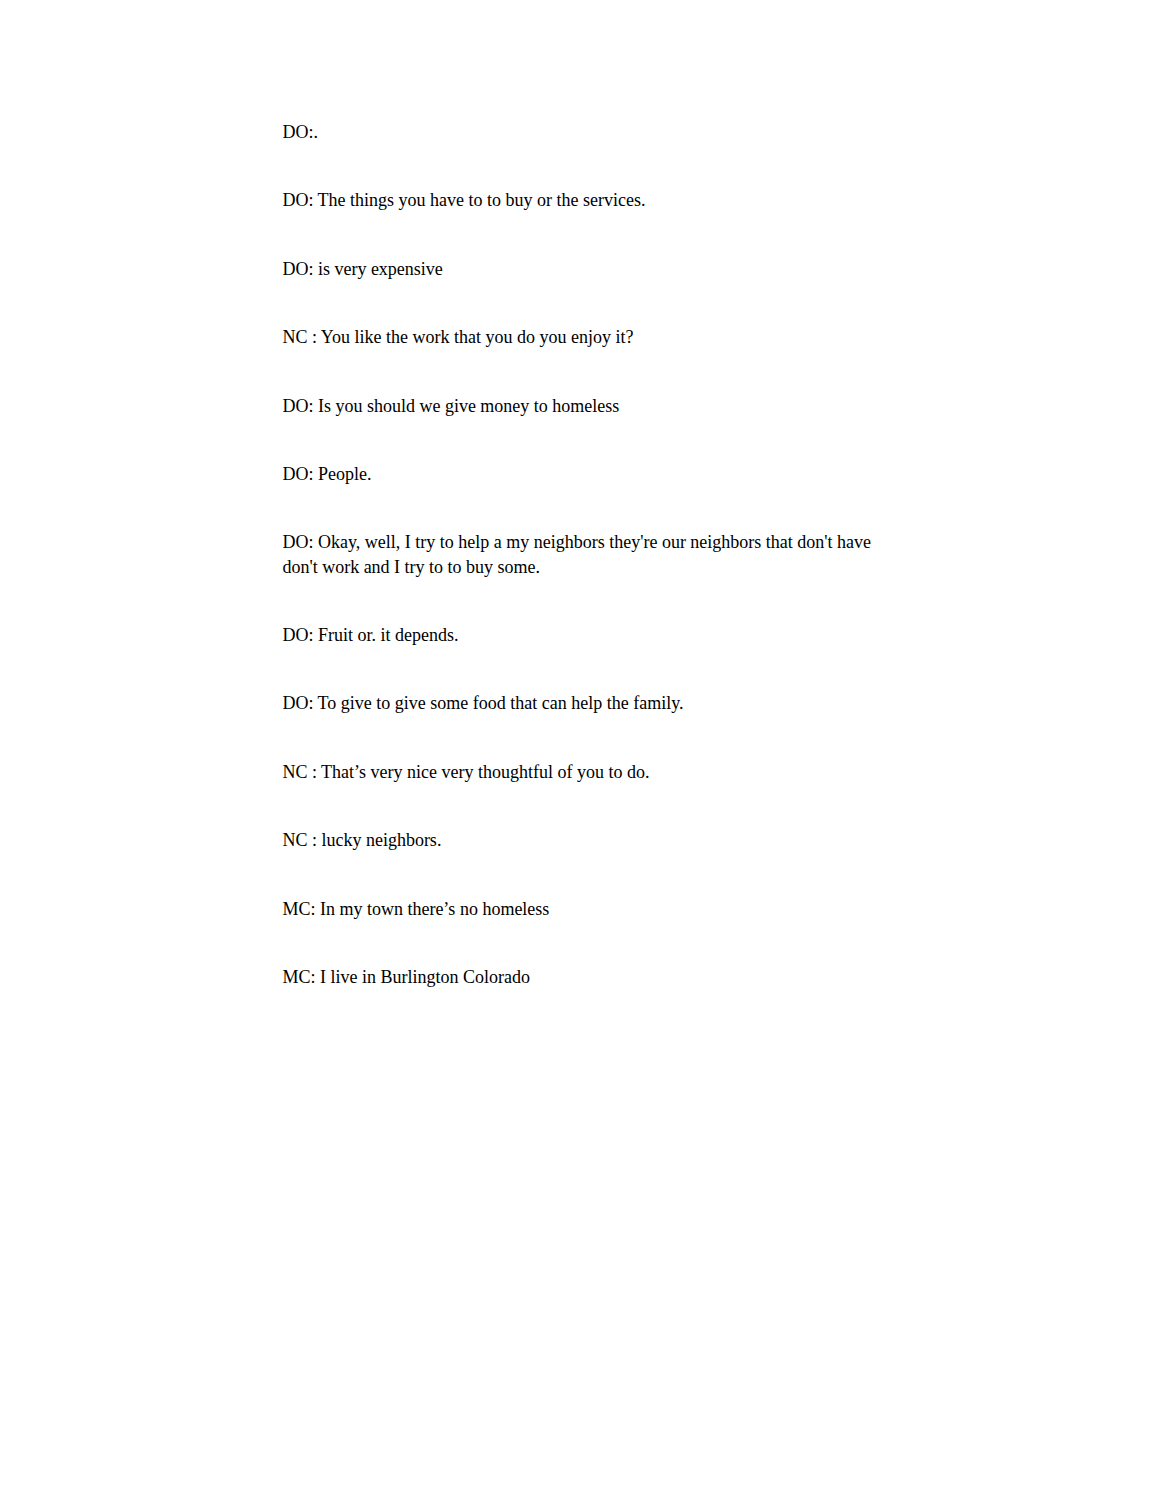DO:.
DO: The things you have to to buy or the services.
DO: is very expensive
NC : You like the work that you do you enjoy it?
DO: Is you should we give money to homeless
DO: People.
DO: Okay, well, I try to help a my neighbors they're our neighbors that don't have don't work and I try to to buy some.
DO: Fruit or. it depends.
DO: To give to give some food that can help the family.
NC : That’s very nice very thoughtful of you to do.
NC : lucky neighbors.
MC: In my town there’s no homeless
MC: I live in Burlington Colorado